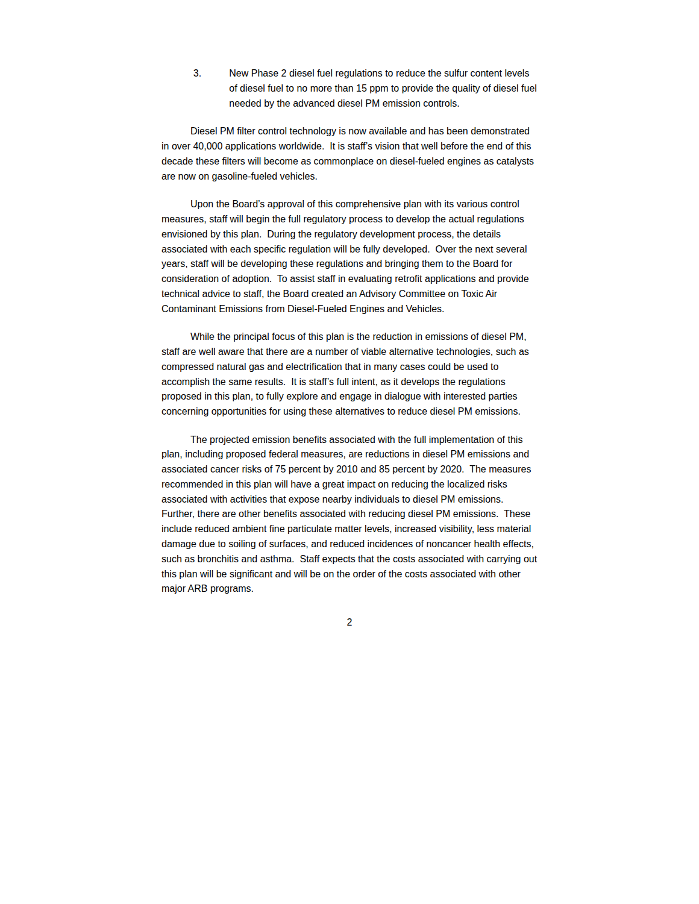3.
New Phase 2 diesel fuel regulations to reduce the sulfur content levels of diesel fuel to no more than 15 ppm to provide the quality of diesel fuel needed by the advanced diesel PM emission controls.
Diesel PM filter control technology is now available and has been demonstrated in over 40,000 applications worldwide. It is staff’s vision that well before the end of this decade these filters will become as commonplace on diesel-fueled engines as catalysts are now on gasoline-fueled vehicles.
Upon the Board’s approval of this comprehensive plan with its various control measures, staff will begin the full regulatory process to develop the actual regulations envisioned by this plan. During the regulatory development process, the details associated with each specific regulation will be fully developed. Over the next several years, staff will be developing these regulations and bringing them to the Board for consideration of adoption. To assist staff in evaluating retrofit applications and provide technical advice to staff, the Board created an Advisory Committee on Toxic Air Contaminant Emissions from Diesel-Fueled Engines and Vehicles.
While the principal focus of this plan is the reduction in emissions of diesel PM, staff are well aware that there are a number of viable alternative technologies, such as compressed natural gas and electrification that in many cases could be used to accomplish the same results. It is staff’s full intent, as it develops the regulations proposed in this plan, to fully explore and engage in dialogue with interested parties concerning opportunities for using these alternatives to reduce diesel PM emissions.
The projected emission benefits associated with the full implementation of this plan, including proposed federal measures, are reductions in diesel PM emissions and associated cancer risks of 75 percent by 2010 and 85 percent by 2020. The measures recommended in this plan will have a great impact on reducing the localized risks associated with activities that expose nearby individuals to diesel PM emissions. Further, there are other benefits associated with reducing diesel PM emissions. These include reduced ambient fine particulate matter levels, increased visibility, less material damage due to soiling of surfaces, and reduced incidences of noncancer health effects, such as bronchitis and asthma. Staff expects that the costs associated with carrying out this plan will be significant and will be on the order of the costs associated with other major ARB programs.
2